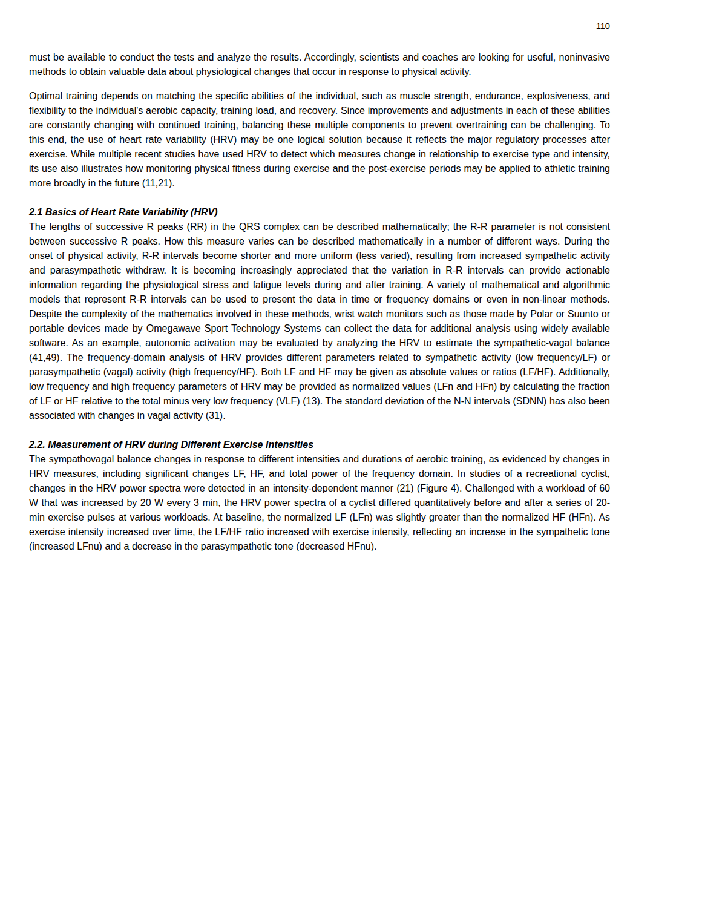110
must be available to conduct the tests and analyze the results. Accordingly, scientists and coaches are looking for useful, noninvasive methods to obtain valuable data about physiological changes that occur in response to physical activity.
Optimal training depends on matching the specific abilities of the individual, such as muscle strength, endurance, explosiveness, and flexibility to the individual's aerobic capacity, training load, and recovery. Since improvements and adjustments in each of these abilities are constantly changing with continued training, balancing these multiple components to prevent overtraining can be challenging. To this end, the use of heart rate variability (HRV) may be one logical solution because it reflects the major regulatory processes after exercise. While multiple recent studies have used HRV to detect which measures change in relationship to exercise type and intensity, its use also illustrates how monitoring physical fitness during exercise and the post-exercise periods may be applied to athletic training more broadly in the future (11,21).
2.1 Basics of Heart Rate Variability (HRV)
The lengths of successive R peaks (RR) in the QRS complex can be described mathematically; the R-R parameter is not consistent between successive R peaks. How this measure varies can be described mathematically in a number of different ways. During the onset of physical activity, R-R intervals become shorter and more uniform (less varied), resulting from increased sympathetic activity and parasympathetic withdraw. It is becoming increasingly appreciated that the variation in R-R intervals can provide actionable information regarding the physiological stress and fatigue levels during and after training. A variety of mathematical and algorithmic models that represent R-R intervals can be used to present the data in time or frequency domains or even in non-linear methods. Despite the complexity of the mathematics involved in these methods, wrist watch monitors such as those made by Polar or Suunto or portable devices made by Omegawave Sport Technology Systems can collect the data for additional analysis using widely available software. As an example, autonomic activation may be evaluated by analyzing the HRV to estimate the sympathetic-vagal balance (41,49). The frequency-domain analysis of HRV provides different parameters related to sympathetic activity (low frequency/LF) or parasympathetic (vagal) activity (high frequency/HF). Both LF and HF may be given as absolute values or ratios (LF/HF). Additionally, low frequency and high frequency parameters of HRV may be provided as normalized values (LFn and HFn) by calculating the fraction of LF or HF relative to the total minus very low frequency (VLF) (13). The standard deviation of the N-N intervals (SDNN) has also been associated with changes in vagal activity (31).
2.2. Measurement of HRV during Different Exercise Intensities
The sympathovagal balance changes in response to different intensities and durations of aerobic training, as evidenced by changes in HRV measures, including significant changes LF, HF, and total power of the frequency domain. In studies of a recreational cyclist, changes in the HRV power spectra were detected in an intensity-dependent manner (21) (Figure 4). Challenged with a workload of 60 W that was increased by 20 W every 3 min, the HRV power spectra of a cyclist differed quantitatively before and after a series of 20-min exercise pulses at various workloads. At baseline, the normalized LF (LFn) was slightly greater than the normalized HF (HFn). As exercise intensity increased over time, the LF/HF ratio increased with exercise intensity, reflecting an increase in the sympathetic tone (increased LFnu) and a decrease in the parasympathetic tone (decreased HFnu).